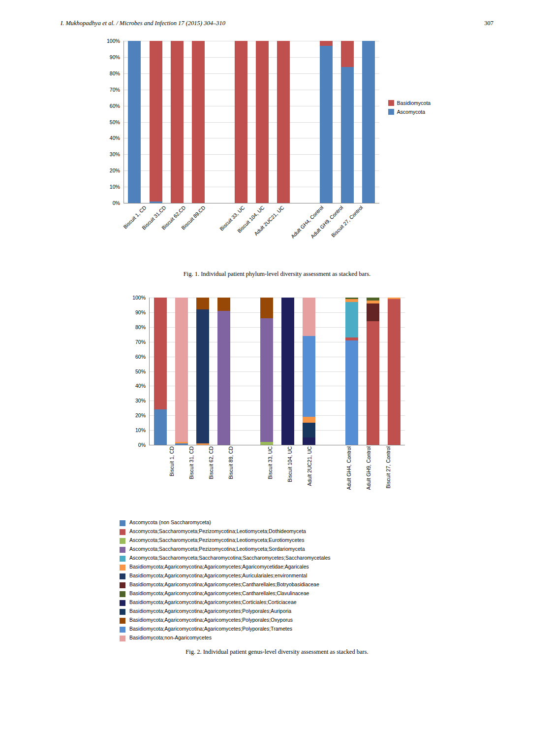I. Mukhopadhya et al. / Microbes and Infection 17 (2015) 304–310
307
100% 90% 80% 70% 60% 50% 40% 30% 20% 10% 0%
Biscuit 1, CD
Biscuit 31,CD
Biscuit 62,CD
Biscuit 89,CD
Biscuit 33, UC
Biscuit 104, UC
Adult 2UC21, UC
Adult GH4, Control
Adult GH9, Control
Biscuit 27, Control
Basidiomycota
Ascomycota
Fig. 1. Individual patient phylum-level diversity assessment as stacked bars.
100% 90% 80% 70% 60% 50% 40% 30% 20% 10% 0%
Biscuit 1, CD
Biscuit 31, CD
Biscuit 62, CD
Biscuit 89, CD
Biscuit 33, UC
Biscuit 104, UC
Adult 2UC21, UC
Adult GH4, Control
Adult GH9, Control
Biscuit 27, Control
Ascomycota (non Saccharomyceta)
Ascomycota;Saccharomyceta;Pezizomycotina;Leotiomyceta;Dothideomyceta
Ascomycota;Saccharomyceta;Pezizomycotina;Leotiomyceta;Eurotiomycetes
Ascomycota;Saccharomyceta;Pezizomycotina;Leotiomyceta;Sordariomyceta
Ascomycota;Saccharomyceta;Saccharomycotina;Saccharomycetes;Saccharomycetales
Basidiomycota;Agaricomycotina;Agaricomycetes;Agaricomycetidae;Agaricales
Basidiomycota;Agaricomycotina;Agaricomycetes;Auriculariales;environmental
Basidiomycota;Agaricomycotina;Agaricomycetes;Cantharellales;Botryobasidiaceae
Basidiomycota;Agaricomycotina;Agaricomycetes;Cantharellales;Clavulinaceae
Basidiomycota;Agaricomycotina;Agaricomycetes;Corticiales;Corticiaceae
Basidiomycota;Agaricomycotina;Agaricomycetes;Polyporales;Auriporia
Basidiomycota;Agaricomycotina;Agaricomycetes;Polyporales;Oxyporus
Basidiomycota;Agaricomycotina;Agaricomycetes;Polyporales;Trametes
Basidiomycota;non-Agaricomycetes
Fig. 2. Individual patient genus-level diversity assessment as stacked bars.